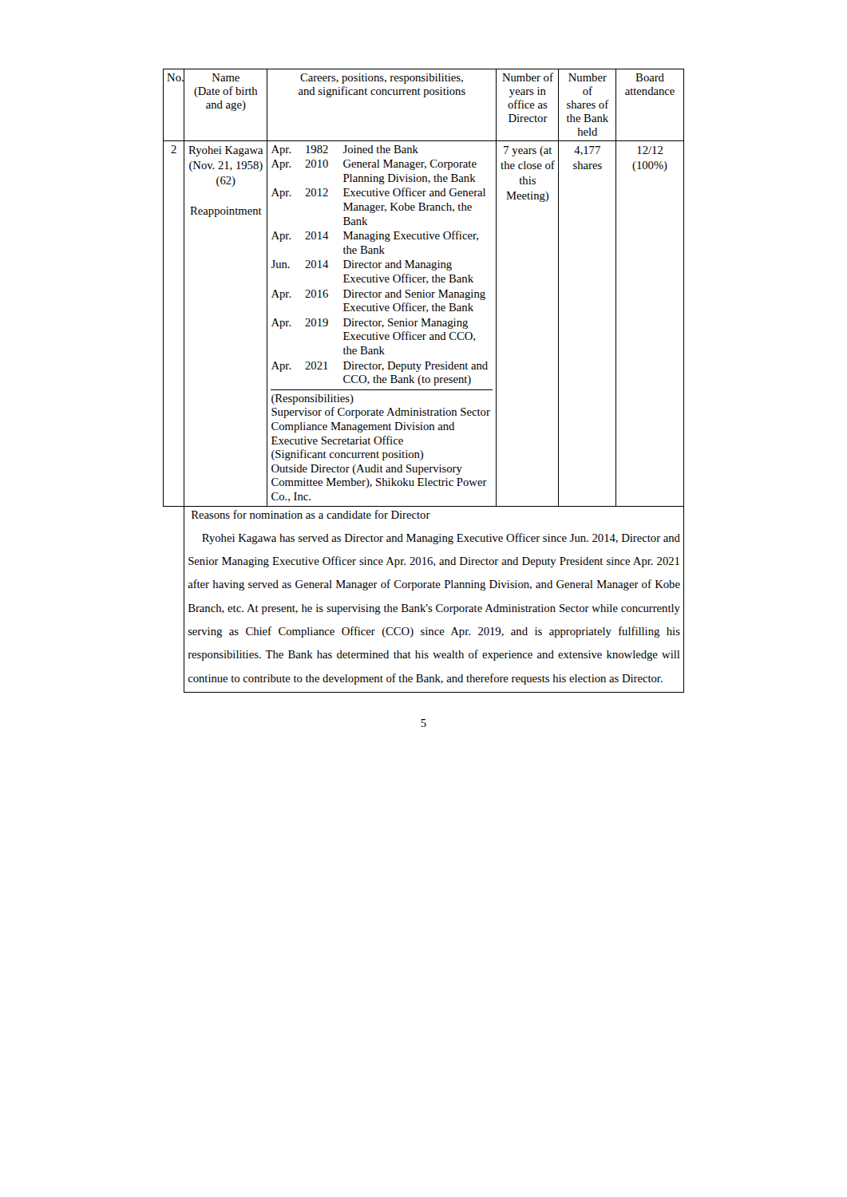| No. | Name (Date of birth and age) | Careers, positions, responsibilities, and significant concurrent positions | Number of years in office as Director | Number of shares of the Bank held | Board attendance |
| --- | --- | --- | --- | --- | --- |
| 2 | Ryohei Kagawa (Nov. 21, 1958) (62) Reappointment | / Apr. / 1982 / Joined the Bank / / Apr. / 2010 / General Manager, Corporate Planning Division, the Bank / / Apr. / 2012 / Executive Officer and General Manager, Kobe Branch, the Bank / / Apr. / 2014 / Managing Executive Officer, the Bank / / Jun. / 2014 / Director and Managing Executive Officer, the Bank / / Apr. / 2016 / Director and Senior Managing Executive Officer, the Bank / / Apr. / 2019 / Director, Senior Managing Executive Officer and CCO, the Bank / / Apr. / 2021 / Director, Deputy President and CCO, the Bank (to present) / (Responsibilities) Supervisor of Corporate Administration Sector Compliance Management Division and Executive Secretariat Office (Significant concurrent position) Outside Director (Audit and Supervisory Committee Member), Shikoku Electric Power Co., Inc. | 7 years (at the close of this Meeting) | 4,177 shares | 12/12 (100%) |
| | Reasons for nomination as a candidate for Director Ryohei Kagawa has served as Director and Managing Executive Officer since Jun. 2014, Director and Senior Managing Executive Officer since Apr. 2016, and Director and Deputy President since Apr. 2021 after having served as General Manager of Corporate Planning Division, and General Manager of Kobe Branch, etc. At present, he is supervising the Bank's Corporate Administration Sector while concurrently serving as Chief Compliance Officer (CCO) since Apr. 2019, and is appropriately fulfilling his responsibilities. The Bank has determined that his wealth of experience and extensive knowledge will continue to contribute to the development of the Bank, and therefore requests his election as Director. |
5